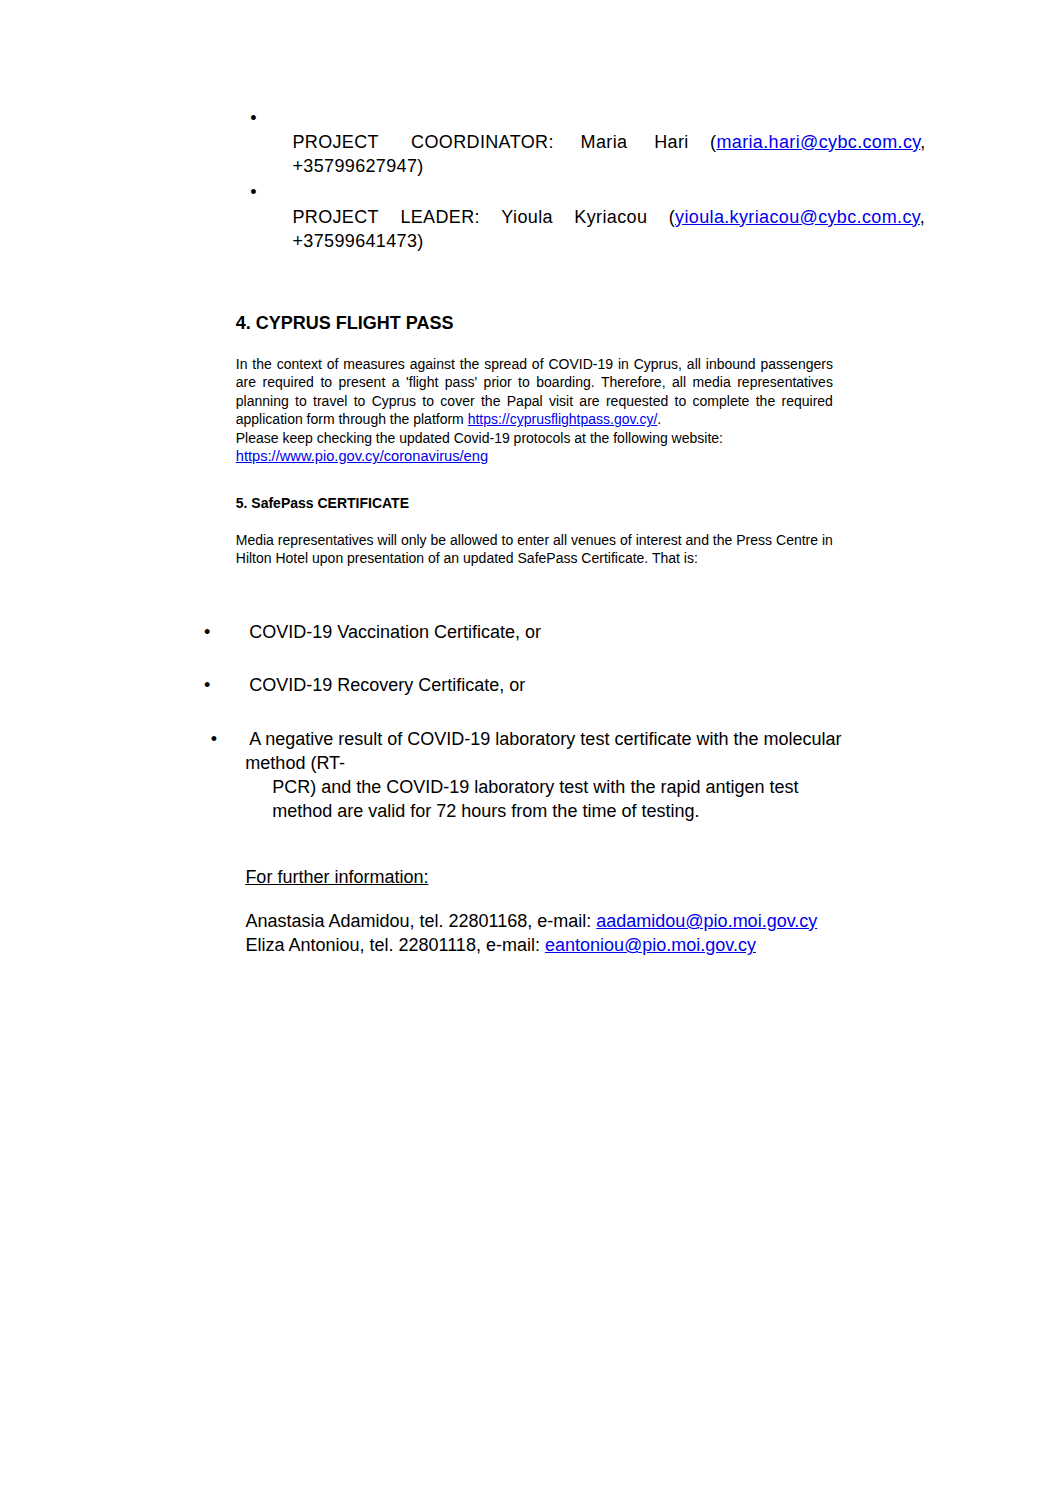•PROJECT COORDINATOR: Maria Hari (maria.hari@cybc.com.cy, +35799627947)
•PROJECT LEADER: Yioula Kyriacou (yioula.kyriacou@cybc.com.cy, +37599641473)
4. CYPRUS FLIGHT PASS
In the context of measures against the spread of COVID-19 in Cyprus, all inbound passengers are required to present a 'flight pass' prior to boarding. Therefore, all media representatives planning to travel to Cyprus to cover the Papal visit are requested to complete the required application form through the platform https://cyprusflightpass.gov.cy/.
Please keep checking the updated Covid-19 protocols at the following website:
https://www.pio.gov.cy/coronavirus/eng
5. SafePass CERTIFICATE
Media representatives will only be allowed to enter all venues of interest and the Press Centre in Hilton Hotel upon presentation of an updated SafePass Certificate. That is:
•COVID-19 Vaccination Certificate, or
•COVID-19 Recovery Certificate, or
•A negative result of COVID-19 laboratory test certificate with the molecular method (RT-PCR) and the COVID-19 laboratory test with the rapid antigen test method are valid for 72 hours from the time of testing.
For further information: Anastasia Adamidou, tel. 22801168, e-mail: aadamidou@pio.moi.gov.cy Eliza Antoniou, tel. 22801118, e-mail: eantoniou@pio.moi.gov.cy